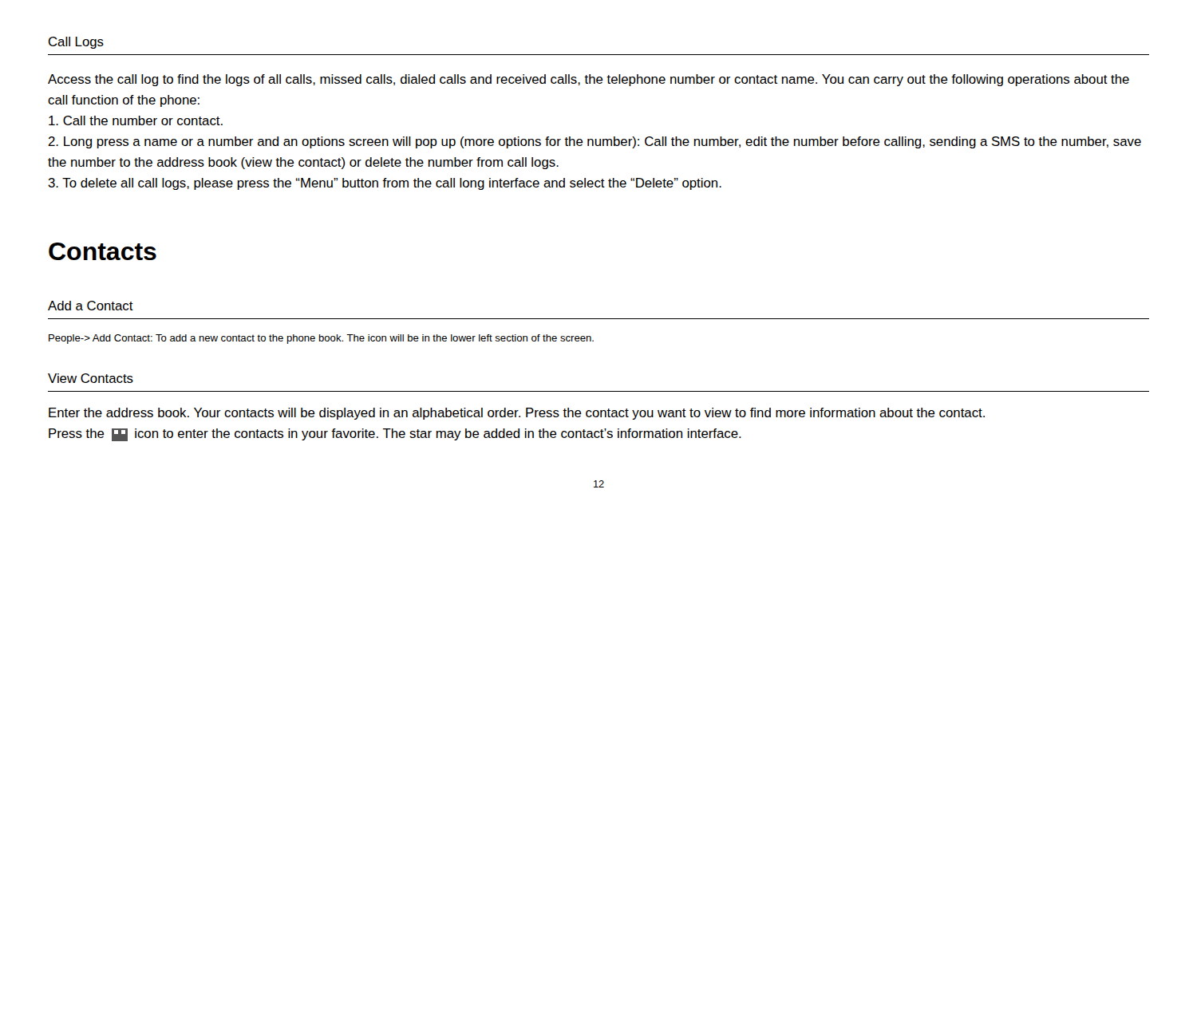Call Logs
Access the call log to find the logs of all calls, missed calls, dialed calls and received calls, the telephone number or contact name. You can carry out the following operations about the call function of the phone:
1. Call the number or contact.
2. Long press a name or a number and an options screen will pop up (more options for the number): Call the number, edit the number before calling, sending a SMS to the number, save the number to the address book (view the contact) or delete the number from call logs.
3. To delete all call logs, please press the “Menu” button from the call long interface and select the “Delete” option.
Contacts
Add a Contact
People-> Add Contact: To add a new contact to the phone book. The icon will be in the lower left section of the screen.
View Contacts
Enter the address book. Your contacts will be displayed in an alphabetical order. Press the contact you want to view to find more information about the contact.
Press the icon to enter the contacts in your favorite. The star may be added in the contact’s information interface.
12